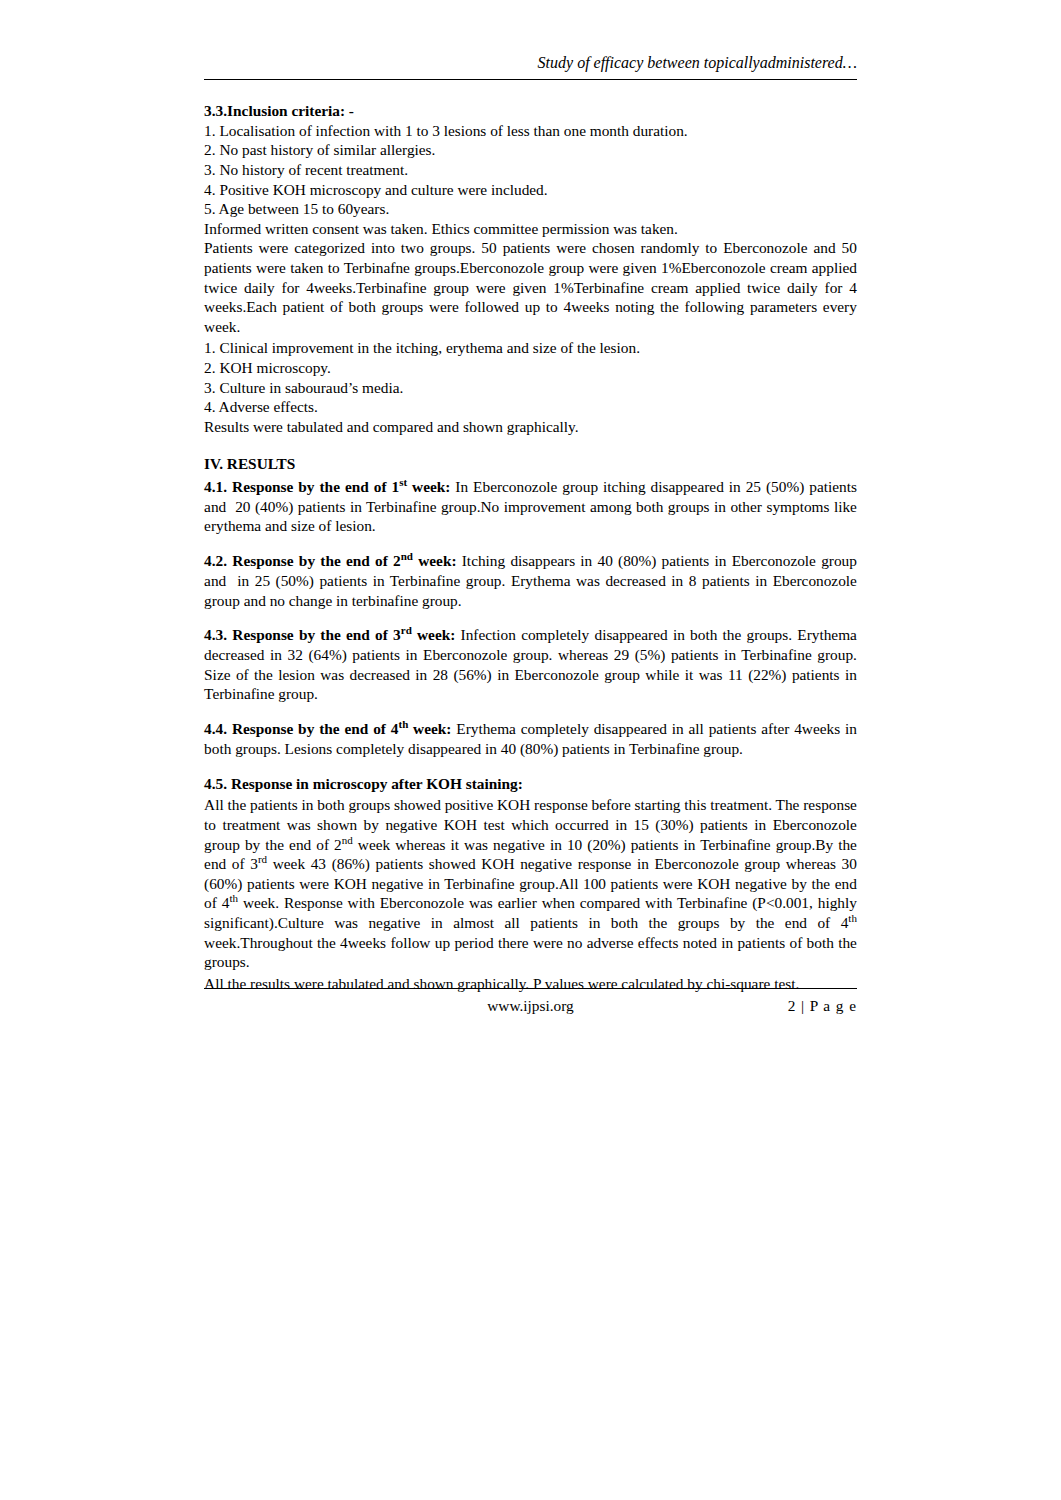Study of efficacy between topicallyadministered…
3.3.Inclusion criteria: -
1. Localisation of infection with 1 to 3 lesions of less than one month duration.
2. No past history of similar allergies.
3. No history of recent treatment.
4. Positive KOH microscopy and culture were included.
5. Age between 15 to 60years.
Informed written consent was taken. Ethics committee permission was taken.
Patients were categorized into two groups. 50 patients were chosen randomly to Eberconozole and 50 patients were taken to Terbinafne groups.Eberconozole group were given 1%Eberconozole cream applied twice daily for 4weeks.Terbinafine group were given 1%Terbinafine cream applied twice daily for 4 weeks.Each patient of both groups were followed up to 4weeks noting the following parameters every week.
1. Clinical improvement in the itching, erythema and size of the lesion.
2. KOH microscopy.
3. Culture in sabouraud’s media.
4. Adverse effects.
Results were tabulated and compared and shown graphically.
IV. RESULTS
4.1. Response by the end of 1st week: In Eberconozole group itching disappeared in 25 (50%) patients and 20 (40%) patients in Terbinafine group.No improvement among both groups in other symptoms like erythema and size of lesion.
4.2. Response by the end of 2nd week: Itching disappears in 40 (80%) patients in Eberconozole group and in 25 (50%) patients in Terbinafine group. Erythema was decreased in 8 patients in Eberconozole group and no change in terbinafine group.
4.3. Response by the end of 3rd week: Infection completely disappeared in both the groups. Erythema decreased in 32 (64%) patients in Eberconozole group. whereas 29 (5%) patients in Terbinafine group. Size of the lesion was decreased in 28 (56%) in Eberconozole group while it was 11 (22%) patients in Terbinafine group.
4.4. Response by the end of 4th week: Erythema completely disappeared in all patients after 4weeks in both groups. Lesions completely disappeared in 40 (80%) patients in Terbinafine group.
4.5. Response in microscopy after KOH staining:
All the patients in both groups showed positive KOH response before starting this treatment. The response to treatment was shown by negative KOH test which occurred in 15 (30%) patients in Eberconozole group by the end of 2nd week whereas it was negative in 10 (20%) patients in Terbinafine group.By the end of 3rd week 43 (86%) patients showed KOH negative response in Eberconozole group whereas 30 (60%) patients were KOH negative in Terbinafine group.All 100 patients were KOH negative by the end of 4th week. Response with Eberconozole was earlier when compared with Terbinafine (P<0.001, highly significant).Culture was negative in almost all patients in both the groups by the end of 4th week.Throughout the 4weeks follow up period there were no adverse effects noted in patients of both the groups.
All the results were tabulated and shown graphically. P values were calculated by chi-square test.
www.ijpsi.org 2 | P a g e